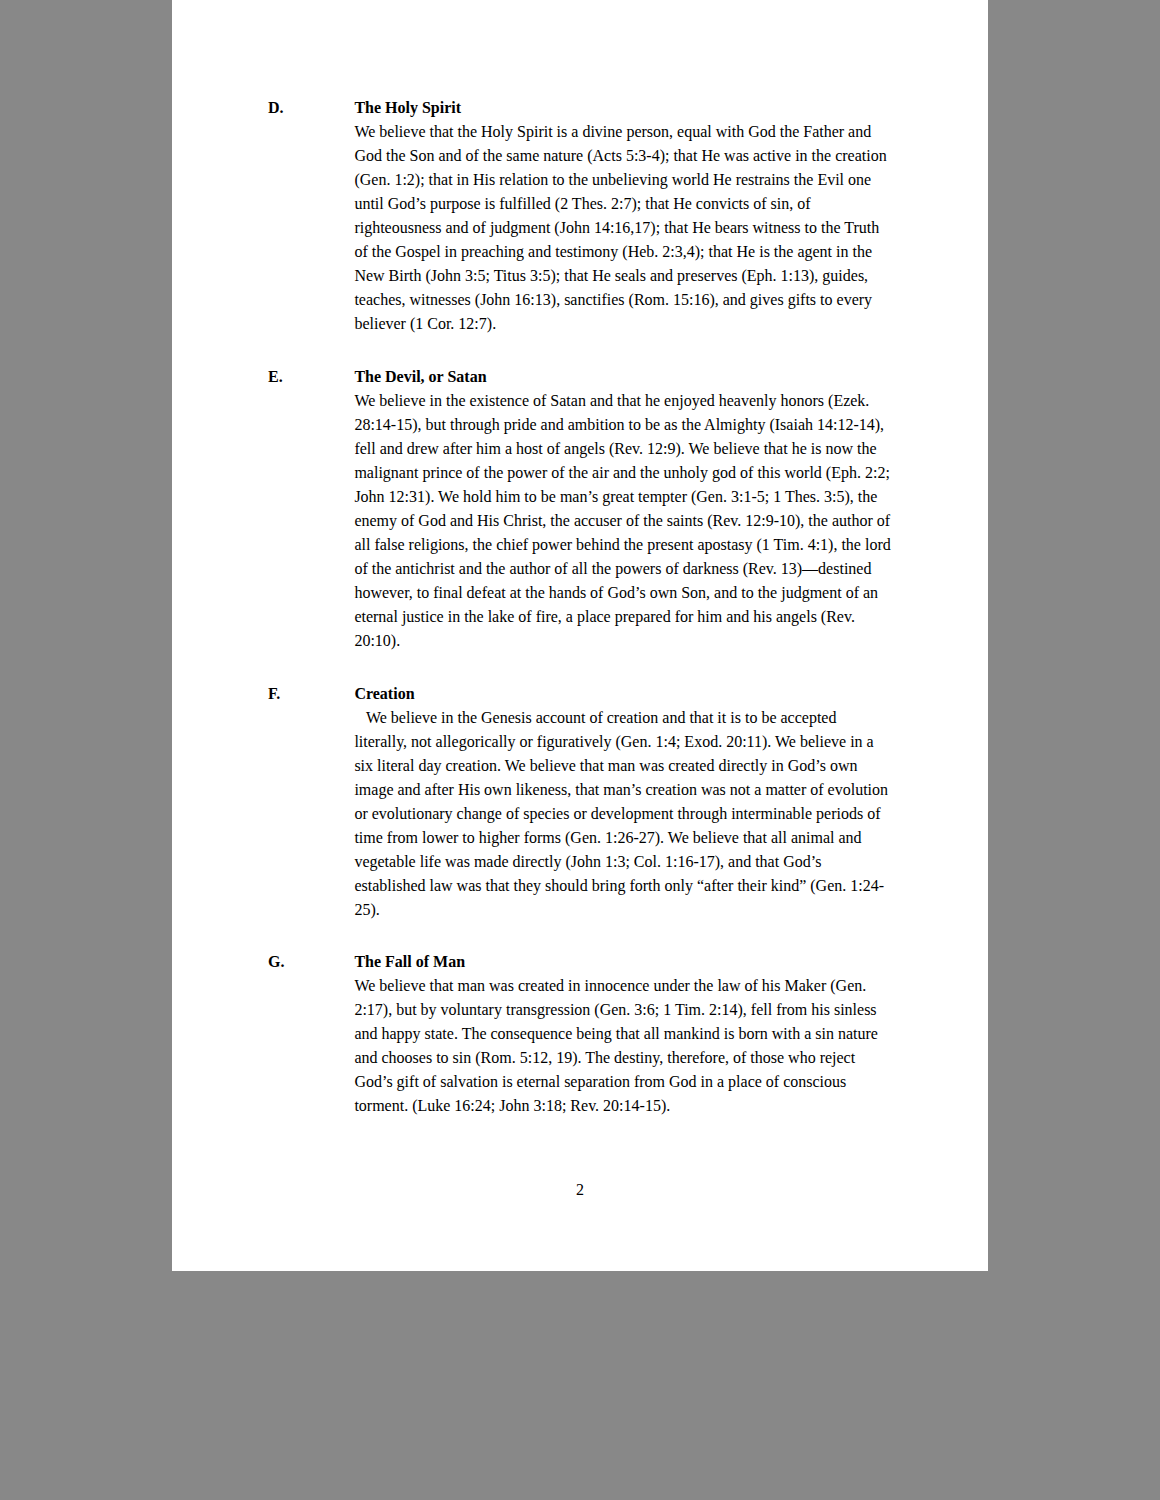D.
The Holy Spirit
We believe that the Holy Spirit is a divine person, equal with God the Father and God the Son and of the same nature (Acts 5:3-4); that He was active in the creation (Gen. 1:2); that in His relation to the unbelieving world He restrains the Evil one until God’s purpose is fulfilled (2 Thes. 2:7); that He convicts of sin, of righteousness and of judgment (John 14:16,17); that He bears witness to the Truth of the Gospel in preaching and testimony (Heb. 2:3,4); that He is the agent in the New Birth (John 3:5; Titus 3:5); that He seals and preserves (Eph. 1:13), guides, teaches, witnesses (John 16:13), sanctifies (Rom. 15:16), and gives gifts to every believer (1 Cor. 12:7).
E.
The Devil, or Satan
We believe in the existence of Satan and that he enjoyed heavenly honors (Ezek. 28:14-15), but through pride and ambition to be as the Almighty (Isaiah 14:12-14), fell and drew after him a host of angels (Rev. 12:9). We believe that he is now the malignant prince of the power of the air and the unholy god of this world (Eph. 2:2; John 12:31). We hold him to be man’s great tempter (Gen. 3:1-5; 1 Thes. 3:5), the enemy of God and His Christ, the accuser of the saints (Rev. 12:9-10), the author of all false religions, the chief power behind the present apostasy (1 Tim. 4:1), the lord of the antichrist and the author of all the powers of darkness (Rev. 13)—destined however, to final defeat at the hands of God’s own Son, and to the judgment of an eternal justice in the lake of fire, a place prepared for him and his angels (Rev. 20:10).
F.
Creation
We believe in the Genesis account of creation and that it is to be accepted literally, not allegorically or figuratively (Gen. 1:4; Exod. 20:11). We believe in a six literal day creation. We believe that man was created directly in God’s own image and after His own likeness, that man’s creation was not a matter of evolution or evolutionary change of species or development through interminable periods of time from lower to higher forms (Gen. 1:26-27). We believe that all animal and vegetable life was made directly (John 1:3; Col. 1:16-17), and that God’s established law was that they should bring forth only “after their kind” (Gen. 1:24-25).
G.
The Fall of Man
We believe that man was created in innocence under the law of his Maker (Gen. 2:17), but by voluntary transgression (Gen. 3:6; 1 Tim. 2:14), fell from his sinless and happy state. The consequence being that all mankind is born with a sin nature and chooses to sin (Rom. 5:12, 19). The destiny, therefore, of those who reject God’s gift of salvation is eternal separation from God in a place of conscious torment. (Luke 16:24; John 3:18; Rev. 20:14-15).
2